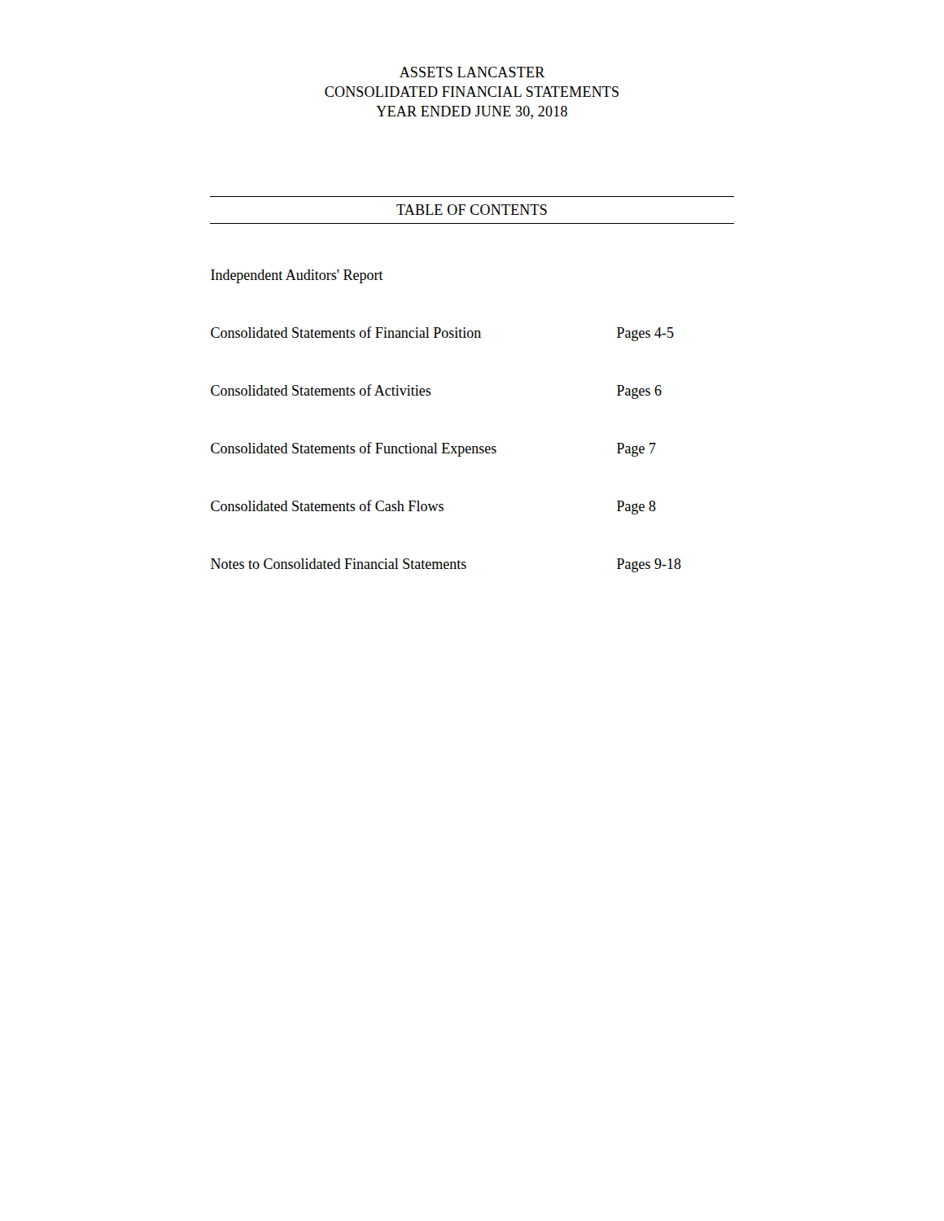ASSETS LANCASTER
CONSOLIDATED FINANCIAL STATEMENTS
YEAR ENDED JUNE 30, 2018
TABLE OF CONTENTS
| Independent Auditors' Report | |
| Consolidated Statements of Financial Position | Pages 4-5 |
| Consolidated Statements of Activities | Pages 6 |
| Consolidated Statements of Functional Expenses | Page 7 |
| Consolidated Statements of Cash Flows | Page 8 |
| Notes to Consolidated Financial Statements | Pages 9-18 |